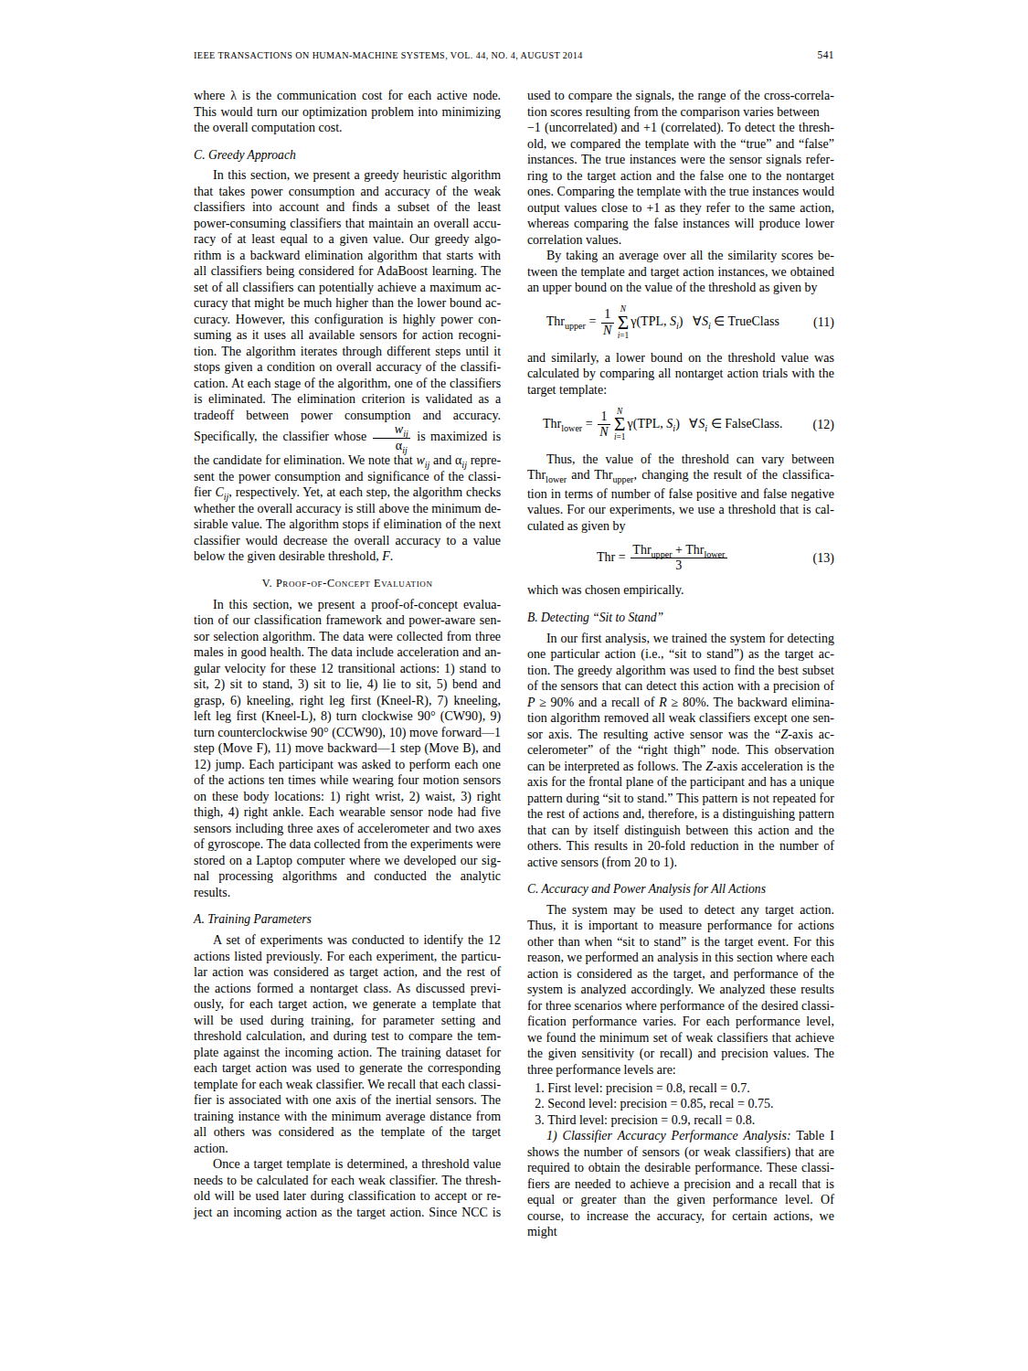IEEE Transactions on Human-Machine Systems, Vol. 44, No. 4, August 2014 541
where λ is the communication cost for each active node. This would turn our optimization problem into minimizing the overall computation cost.
C. Greedy Approach
In this section, we present a greedy heuristic algorithm that takes power consumption and accuracy of the weak classifiers into account and finds a subset of the least power-consuming classifiers that maintain an overall accuracy of at least equal to a given value. Our greedy algorithm is a backward elimination algorithm that starts with all classifiers being considered for AdaBoost learning. The set of all classifiers can potentially achieve a maximum accuracy that might be much higher than the lower bound accuracy. However, this configuration is highly power consuming as it uses all available sensors for action recognition. The algorithm iterates through different steps until it stops given a condition on overall accuracy of the classification. At each stage of the algorithm, one of the classifiers is eliminated. The elimination criterion is validated as a tradeoff between power consumption and accuracy. Specifically, the classifier whose wij αij is maximized is the candidate for elimination. We note that wij and αij represent the power consumption and significance of the classifier Cij, respectively. Yet, at each step, the algorithm checks whether the overall accuracy is still above the minimum desirable value. The algorithm stops if elimination of the next classifier would decrease the overall accuracy to a value below the given desirable threshold, F.
V. Proof-of-Concept Evaluation
In this section, we present a proof-of-concept evaluation of our classification framework and power-aware sensor selection algorithm. The data were collected from three males in good health. The data include acceleration and angular velocity for these 12 transitional actions: 1) stand to sit, 2) sit to stand, 3) sit to lie, 4) lie to sit, 5) bend and grasp, 6) kneeling, right leg first (Kneel-R), 7) kneeling, left leg first (Kneel-L), 8) turn clockwise 90° (CW90), 9) turn counterclockwise 90° (CCW90), 10) move forward—1 step (Move F), 11) move backward—1 step (Move B), and 12) jump. Each participant was asked to perform each one of the actions ten times while wearing four motion sensors on these body locations: 1) right wrist, 2) waist, 3) right thigh, 4) right ankle. Each wearable sensor node had five sensors including three axes of accelerometer and two axes of gyroscope. The data collected from the experiments were stored on a Laptop computer where we developed our signal processing algorithms and conducted the analytic results.
A. Training Parameters
A set of experiments was conducted to identify the 12 actions listed previously. For each experiment, the particular action was considered as target action, and the rest of the actions formed a nontarget class. As discussed previously, for each target action, we generate a template that will be used during training, for parameter setting and threshold calculation, and during test to compare the template against the incoming action. The training dataset for each target action was used to generate the corresponding template for each weak classifier. We recall that each classifier is associated with one axis of the inertial sensors. The training instance with the minimum average distance from all others was considered as the template of the target action.
Once a target template is determined, a threshold value needs to be calculated for each weak classifier. The threshold will be used later during classification to accept or reject an incoming action as the target action. Since NCC is used to compare the signals, the range of the cross-correlation scores resulting from the comparison varies between
−1 (uncorrelated) and +1 (correlated). To detect the threshold, we compared the template with the “true” and “false” instances. The true instances were the sensor signals referring to the target action and the false one to the nontarget ones. Comparing the template with the true instances would output values close to +1 as they refer to the same action, whereas comparing the false instances will produce lower correlation values.
By taking an average over all the similarity scores between the template and target action instances, we obtained an upper bound on the value of the threshold as given by
Thrupper = 1 N NΣi=1γ(TPL, Si) ∀Si ∈ TrueClass (11)
and similarly, a lower bound on the threshold value was calculated by comparing all nontarget action trials with the target template:
Thrlower = 1 N NΣi=1γ(TPL, Si) ∀Si ∈ FalseClass. (12)
Thus, the value of the threshold can vary between Thrlower and Thrupper, changing the result of the classification in terms of number of false positive and false negative values. For our experiments, we use a threshold that is calculated as given by
Thr = Thrupper + Thrlower 3 (13)
which was chosen empirically.
B. Detecting “Sit to Stand”
In our first analysis, we trained the system for detecting one particular action (i.e., “sit to stand”) as the target action. The greedy algorithm was used to find the best subset of the sensors that can detect this action with a precision of P ≥ 90% and a recall of R ≥ 80%. The backward elimination algorithm removed all weak classifiers except one sensor axis. The resulting active sensor was the “Z-axis accelerometer” of the “right thigh” node. This observation can be interpreted as follows. The Z-axis acceleration is the axis for the frontal plane of the participant and has a unique pattern during “sit to stand.” This pattern is not repeated for the rest of actions and, therefore, is a distinguishing pattern that can by itself distinguish between this action and the others. This results in 20-fold reduction in the number of active sensors (from 20 to 1).
C. Accuracy and Power Analysis for All Actions
The system may be used to detect any target action. Thus, it is important to measure performance for actions other than when “sit to stand” is the target event. For this reason, we performed an analysis in this section where each action is considered as the target, and performance of the system is analyzed accordingly. We analyzed these results for three scenarios where performance of the desired classification performance varies. For each performance level, we found the minimum set of weak classifiers that achieve the given sensitivity (or recall) and precision values. The three performance levels are:
First level: precision = 0.8, recall = 0.7.
Second level: precision = 0.85, recal = 0.75.
Third level: precision = 0.9, recall = 0.8.
1) Classifier Accuracy Performance Analysis: Table I shows the number of sensors (or weak classifiers) that are required to obtain the desirable performance. These classifiers are needed to achieve a precision and a recall that is equal or greater than the given performance level. Of course, to increase the accuracy, for certain actions, we might